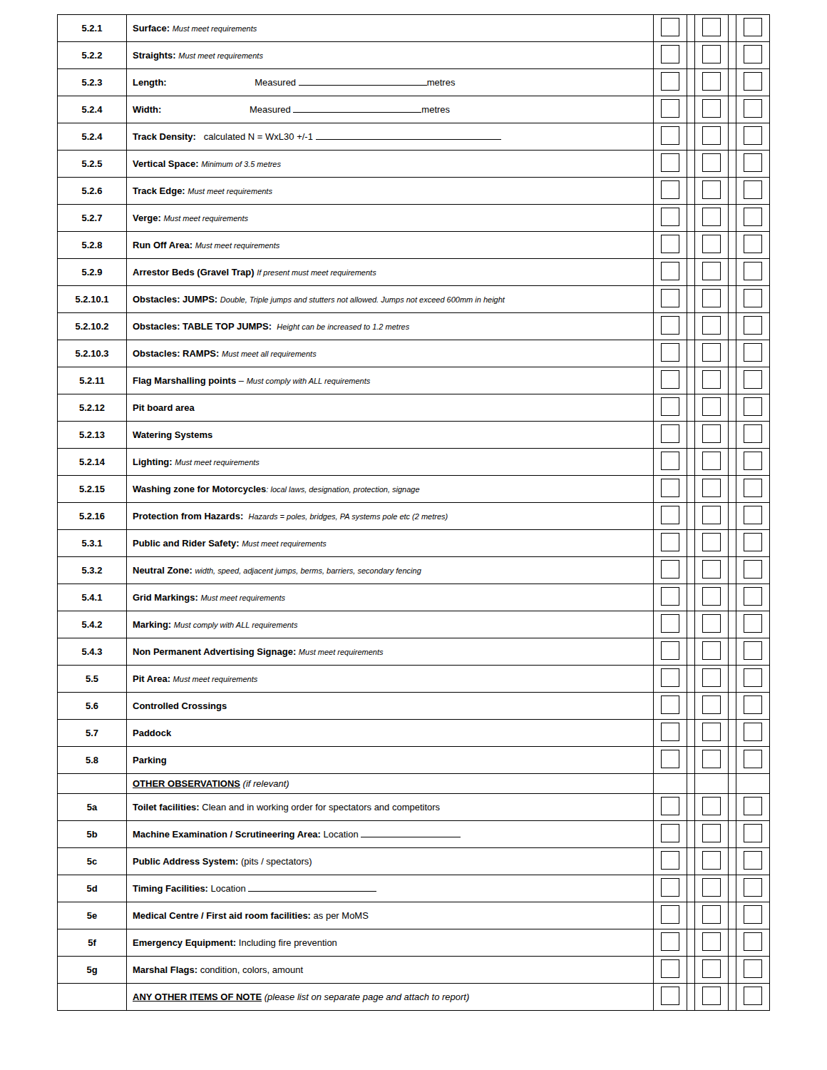| 5.2.1 | Surface: Must meet requirements | | | | | |
| 5.2.2 | Straights: Must meet requirements | | | | | |
| 5.2.3 | Length: Measured metres | | | | | |
| 5.2.4 | Width: Measured metres | | | | | |
| 5.2.4 | Track Density: calculated N = WxL30 +/-1 | | | | | |
| 5.2.5 | Vertical Space: Minimum of 3.5 metres | | | | | |
| 5.2.6 | Track Edge: Must meet requirements | | | | | |
| 5.2.7 | Verge: Must meet requirements | | | | | |
| 5.2.8 | Run Off Area: Must meet requirements | | | | | |
| 5.2.9 | Arrestor Beds (Gravel Trap) If present must meet requirements | | | | | |
| 5.2.10.1 | Obstacles: JUMPS: Double, Triple jumps and stutters not allowed. Jumps not exceed 600mm in height | | | | | |
| 5.2.10.2 | Obstacles: TABLE TOP JUMPS: Height can be increased to 1.2 metres | | | | | |
| 5.2.10.3 | Obstacles: RAMPS: Must meet all requirements | | | | | |
| 5.2.11 | Flag Marshalling points – Must comply with ALL requirements | | | | | |
| 5.2.12 | Pit board area | | | | | |
| 5.2.13 | Watering Systems | | | | | |
| 5.2.14 | Lighting: Must meet requirements | | | | | |
| 5.2.15 | Washing zone for Motorcycles : local laws, designation, protection, signage | | | | | |
| 5.2.16 | Protection from Hazards: Hazards = poles, bridges, PA systems pole etc (2 metres) | | | | | |
| 5.3.1 | Public and Rider Safety: Must meet requirements | | | | | |
| 5.3.2 | Neutral Zone: width, speed, adjacent jumps, berms, barriers, secondary fencing | | | | | |
| 5.4.1 | Grid Markings: Must meet requirements | | | | | |
| 5.4.2 | Marking: Must comply with ALL requirements | | | | | |
| 5.4.3 | Non Permanent Advertising Signage: Must meet requirements | | | | | |
| 5.5 | Pit Area: Must meet requirements | | | | | |
| 5.6 | Controlled Crossings | | | | | |
| 5.7 | Paddock | | | | | |
| 5.8 | Parking | | | | | |
| | OTHER OBSERVATIONS (if relevant) | | | | | |
| 5a | Toilet facilities: Clean and in working order for spectators and competitors | | | | | |
| 5b | Machine Examination / Scrutineering Area: Location | | | | | |
| 5c | Public Address System: (pits / spectators) | | | | | |
| 5d | Timing Facilities: Location | | | | | |
| 5e | Medical Centre / First aid room facilities: as per MoMS | | | | | |
| 5f | Emergency Equipment: Including fire prevention | | | | | |
| 5g | Marshal Flags: condition, colors, amount | | | | | |
| | ANY OTHER ITEMS OF NOTE (please list on separate page and attach to report) | | | | | |